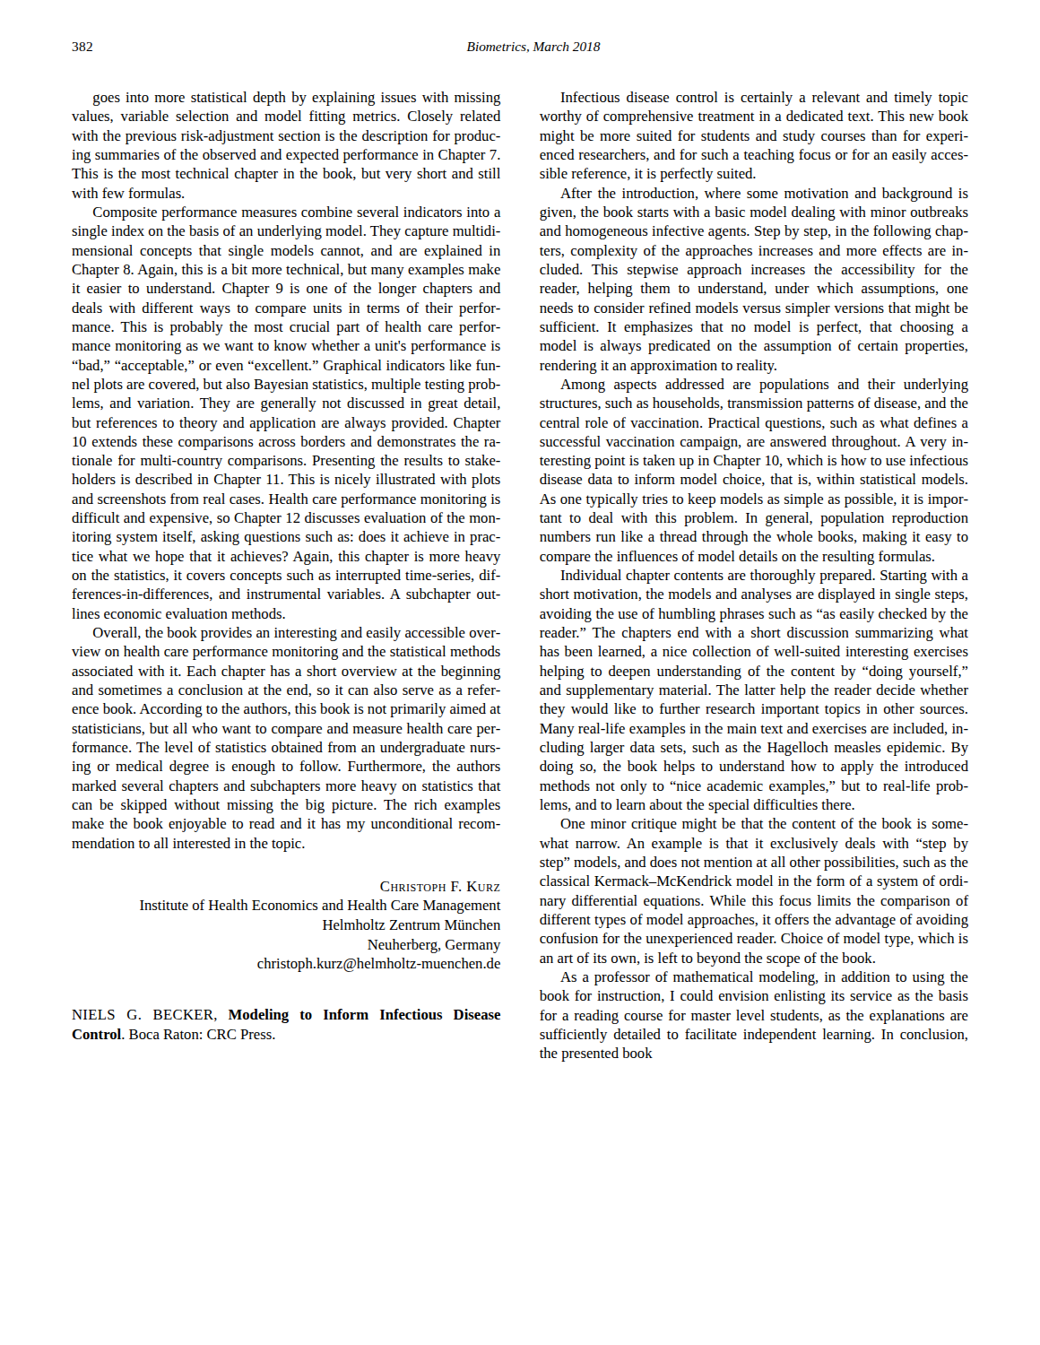382
Biometrics, March 2018
goes into more statistical depth by explaining issues with missing values, variable selection and model fitting metrics. Closely related with the previous risk-adjustment section is the description for producing summaries of the observed and expected performance in Chapter 7. This is the most technical chapter in the book, but very short and still with few formulas.
Composite performance measures combine several indicators into a single index on the basis of an underlying model. They capture multidimensional concepts that single models cannot, and are explained in Chapter 8. Again, this is a bit more technical, but many examples make it easier to understand. Chapter 9 is one of the longer chapters and deals with different ways to compare units in terms of their performance. This is probably the most crucial part of health care performance monitoring as we want to know whether a unit's performance is “bad,” “acceptable,” or even “excellent.” Graphical indicators like funnel plots are covered, but also Bayesian statistics, multiple testing problems, and variation. They are generally not discussed in great detail, but references to theory and application are always provided. Chapter 10 extends these comparisons across borders and demonstrates the rationale for multi-country comparisons. Presenting the results to stakeholders is described in Chapter 11. This is nicely illustrated with plots and screenshots from real cases. Health care performance monitoring is difficult and expensive, so Chapter 12 discusses evaluation of the monitoring system itself, asking questions such as: does it achieve in practice what we hope that it achieves? Again, this chapter is more heavy on the statistics, it covers concepts such as interrupted time-series, differences-in-differences, and instrumental variables. A subchapter outlines economic evaluation methods.
Overall, the book provides an interesting and easily accessible overview on health care performance monitoring and the statistical methods associated with it. Each chapter has a short overview at the beginning and sometimes a conclusion at the end, so it can also serve as a reference book. According to the authors, this book is not primarily aimed at statisticians, but all who want to compare and measure health care performance. The level of statistics obtained from an undergraduate nursing or medical degree is enough to follow. Furthermore, the authors marked several chapters and subchapters more heavy on statistics that can be skipped without missing the big picture. The rich examples make the book enjoyable to read and it has my unconditional recommendation to all interested in the topic.
Christoph F. Kurz
Institute of Health Economics and Health Care Management Helmholtz Zentrum München Neuherberg, Germany christoph.kurz@helmholtz-muenchen.de
Niels G. Becker, Modeling to Inform Infectious Disease Control. Boca Raton: CRC Press.
Infectious disease control is certainly a relevant and timely topic worthy of comprehensive treatment in a dedicated text. This new book might be more suited for students and study courses than for experienced researchers, and for such a teaching focus or for an easily accessible reference, it is perfectly suited.
After the introduction, where some motivation and background is given, the book starts with a basic model dealing with minor outbreaks and homogeneous infective agents. Step by step, in the following chapters, complexity of the approaches increases and more effects are included. This stepwise approach increases the accessibility for the reader, helping them to understand, under which assumptions, one needs to consider refined models versus simpler versions that might be sufficient. It emphasizes that no model is perfect, that choosing a model is always predicated on the assumption of certain properties, rendering it an approximation to reality.
Among aspects addressed are populations and their underlying structures, such as households, transmission patterns of disease, and the central role of vaccination. Practical questions, such as what defines a successful vaccination campaign, are answered throughout. A very interesting point is taken up in Chapter 10, which is how to use infectious disease data to inform model choice, that is, within statistical models. As one typically tries to keep models as simple as possible, it is important to deal with this problem. In general, population reproduction numbers run like a thread through the whole books, making it easy to compare the influences of model details on the resulting formulas.
Individual chapter contents are thoroughly prepared. Starting with a short motivation, the models and analyses are displayed in single steps, avoiding the use of humbling phrases such as “as easily checked by the reader.” The chapters end with a short discussion summarizing what has been learned, a nice collection of well-suited interesting exercises helping to deepen understanding of the content by “doing yourself,” and supplementary material. The latter help the reader decide whether they would like to further research important topics in other sources. Many real-life examples in the main text and exercises are included, including larger data sets, such as the Hagelloch measles epidemic. By doing so, the book helps to understand how to apply the introduced methods not only to “nice academic examples,” but to real-life problems, and to learn about the special difficulties there.
One minor critique might be that the content of the book is somewhat narrow. An example is that it exclusively deals with “step by step” models, and does not mention at all other possibilities, such as the classical Kermack–McKendrick model in the form of a system of ordinary differential equations. While this focus limits the comparison of different types of model approaches, it offers the advantage of avoiding confusion for the unexperienced reader. Choice of model type, which is an art of its own, is left to beyond the scope of the book.
As a professor of mathematical modeling, in addition to using the book for instruction, I could envision enlisting its service as the basis for a reading course for master level students, as the explanations are sufficiently detailed to facilitate independent learning. In conclusion, the presented book